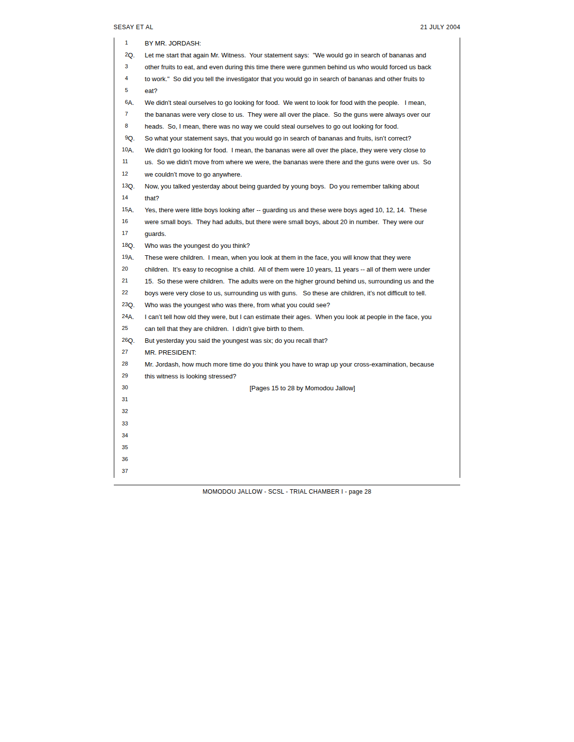SESAY ET AL
21 JULY 2004
| 1 | | BY MR. JORDASH: |
| 2 | Q. | Let me start that again Mr. Witness. Your statement says: "We would go in search of bananas and |
| 3 | | other fruits to eat, and even during this time there were gunmen behind us who would forced us back |
| 4 | | to work." So did you tell the investigator that you would go in search of bananas and other fruits to |
| 5 | | eat? |
| 6 | A. | We didn't steal ourselves to go looking for food. We went to look for food with the people. I mean, |
| 7 | | the bananas were very close to us. They were all over the place. So the guns were always over our |
| 8 | | heads. So, I mean, there was no way we could steal ourselves to go out looking for food. |
| 9 | Q. | So what your statement says, that you would go in search of bananas and fruits, isn’t correct? |
| 10 | A. | We didn't go looking for food. I mean, the bananas were all over the place, they were very close to |
| 11 | | us. So we didn't move from where we were, the bananas were there and the guns were over us. So |
| 12 | | we couldn’t move to go anywhere. |
| 13 | Q. | Now, you talked yesterday about being guarded by young boys. Do you remember talking about |
| 14 | | that? |
| 15 | A. | Yes, there were little boys looking after -- guarding us and these were boys aged 10, 12, 14. These |
| 16 | | were small boys. They had adults, but there were small boys, about 20 in number. They were our |
| 17 | | guards. |
| 18 | Q. | Who was the youngest do you think? |
| 19 | A. | These were children. I mean, when you look at them in the face, you will know that they were |
| 20 | | children. It’s easy to recognise a child. All of them were 10 years, 11 years -- all of them were under |
| 21 | | 15. So these were children. The adults were on the higher ground behind us, surrounding us and the |
| 22 | | boys were very close to us, surrounding us with guns. So these are children, it’s not difficult to tell. |
| 23 | Q. | Who was the youngest who was there, from what you could see? |
| 24 | A. | I can’t tell how old they were, but I can estimate their ages. When you look at people in the face, you |
| 25 | | can tell that they are children. I didn’t give birth to them. |
| 26 | Q. | But yesterday you said the youngest was six; do you recall that? |
| 27 | | MR. PRESIDENT: |
| 28 | | Mr. Jordash, how much more time do you think you have to wrap up your cross-examination, because |
| 29 | | this witness is looking stressed? |
| 30 | | [Pages 15 to 28 by Momodou Jallow] |
| 31 | | |
| 32 | | |
| 33 | | |
| 34 | | |
| 35 | | |
| 36 | | |
| 37 | | |
MOMODOU JALLOW - SCSL - TRIAL CHAMBER I - page 28